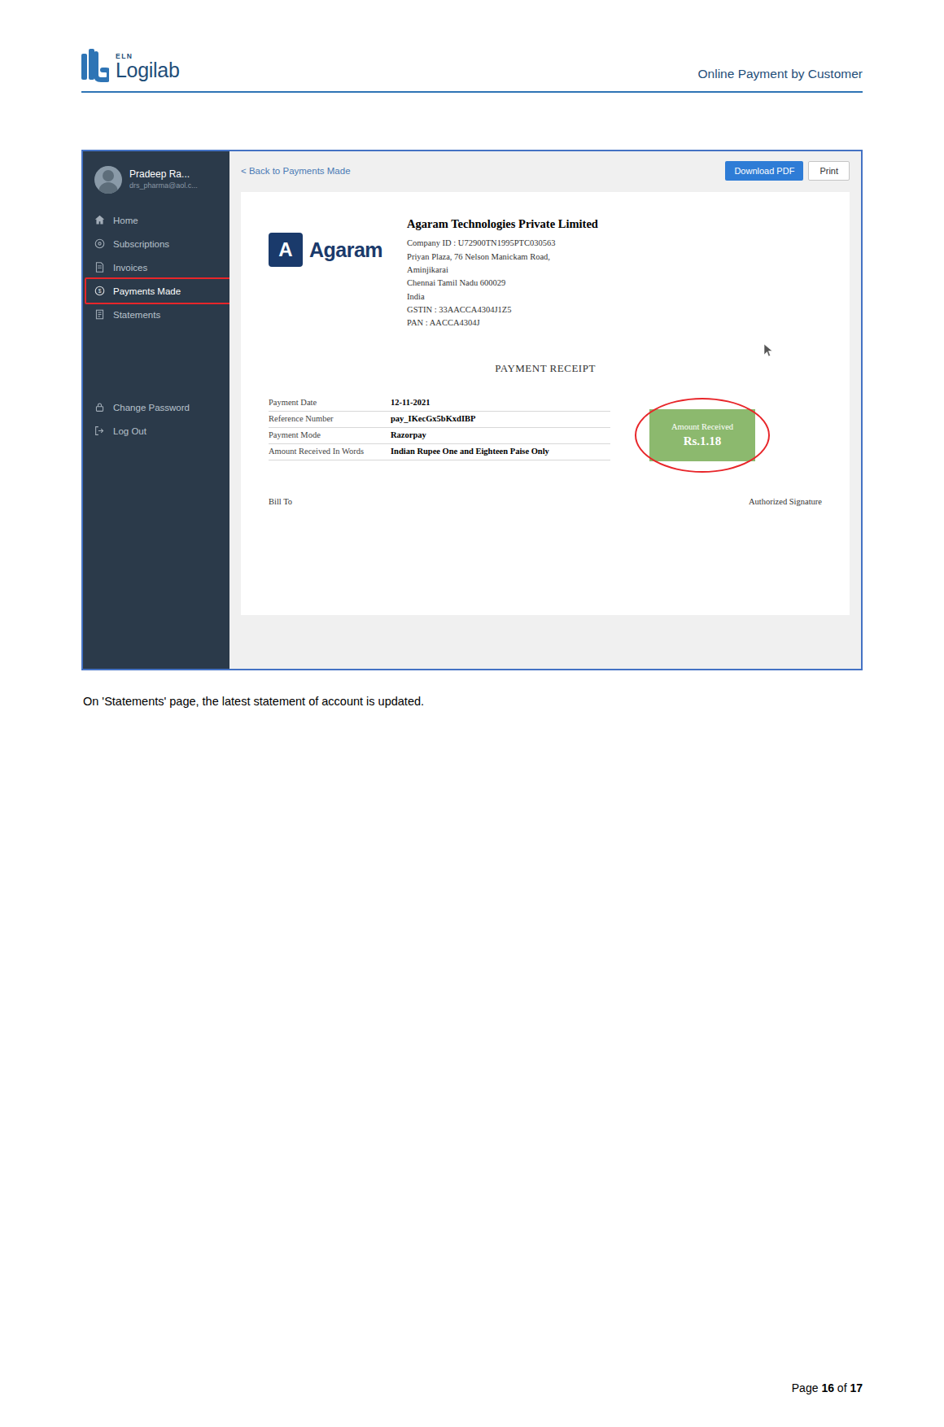ELN Logilab
Online Payment by Customer
Pradeep Ra... drs_pharma@aol.c...
Home
Subscriptions
Invoices
$ Payments Made
Statements
Change Password
Log Out
< Back to Payments Made
Download PDF Print
A
Agaram
Agaram Technologies Private Limited
Company ID : U72900TN1995PTC030563
Priyan Plaza, 76 Nelson Manickam Road,
Aminjikarai
Chennai Tamil Nadu 600029
India
GSTIN : 33AACCA4304J1Z5
PAN : AACCA4304J
PAYMENT RECEIPT
Payment Date 12-11-2021
Reference Number pay_IKecGx5bKxdIBP
Payment Mode Razorpay
Amount Received In Words Indian Rupee One and Eighteen Paise Only
Amount Received
Rs.1.18
Bill To Authorized Signature
On 'Statements' page, the latest statement of account is updated.
Page 16 of 17